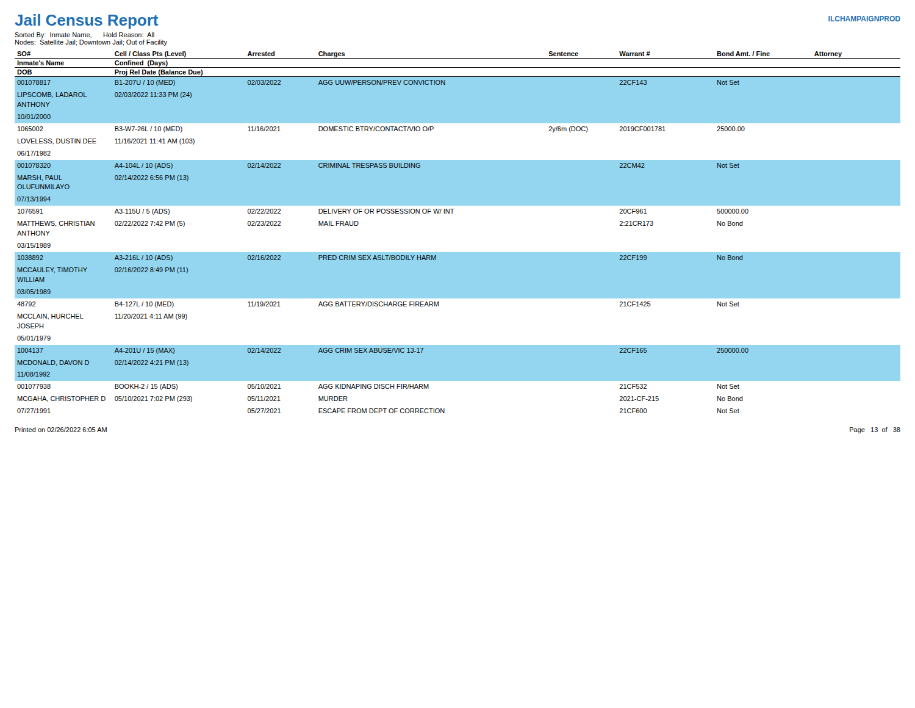Jail Census Report
ILCHAMPAIGNPROD
Sorted By: Inmate Name, Hold Reason: All
Nodes: Satellite Jail; Downtown Jail; Out of Facility
| SO# | Cell / Class Pts (Level) | Arrested | Charges | Sentence | Warrant # | Bond Amt. / Fine | Attorney |
| --- | --- | --- | --- | --- | --- | --- | --- |
| Inmate's Name | Confined (Days) | | | | | | |
| DOB | Proj Rel Date (Balance Due) | | | | | | |
| 001078817 | B1-207U / 10 (MED) | 02/03/2022 | AGG UUW/PERSON/PREV CONVICTION | | 22CF143 | Not Set | |
| LIPSCOMB, LADAROL ANTHONY | 02/03/2022 11:33 PM (24) | | | | | | |
| 10/01/2000 | | | | | | | |
| 1065002 | B3-W7-26L / 10 (MED) | 11/16/2021 | DOMESTIC BTRY/CONTACT/VIO O/P | 2y/6m (DOC) | 2019CF001781 | 25000.00 | |
| LOVELESS, DUSTIN DEE | 11/16/2021 11:41 AM (103) | | | | | | |
| 06/17/1982 | | | | | | | |
| 001078320 | A4-104L / 10 (ADS) | 02/14/2022 | CRIMINAL TRESPASS BUILDING | | 22CM42 | Not Set | |
| MARSH, PAUL OLUFUNMILAYO | 02/14/2022 6:56 PM (13) | | | | | | |
| 07/13/1994 | | | | | | | |
| 1076591 | A3-115U / 5 (ADS) | 02/22/2022 | DELIVERY OF OR POSSESSION OF W/ INT | | 20CF961 | 500000.00 | |
| MATTHEWS, CHRISTIAN ANTHONY | 02/22/2022 7:42 PM (5) | 02/23/2022 | MAIL FRAUD | | 2:21CR173 | No Bond | |
| 03/15/1989 | | | | | | | |
| 1038892 | A3-216L / 10 (ADS) | 02/16/2022 | PRED CRIM SEX ASLT/BODILY HARM | | 22CF199 | No Bond | |
| MCCAULEY, TIMOTHY WILLIAM | 02/16/2022 8:49 PM (11) | | | | | | |
| 03/05/1989 | | | | | | | |
| 48792 | B4-127L / 10 (MED) | 11/19/2021 | AGG BATTERY/DISCHARGE FIREARM | | 21CF1425 | Not Set | |
| MCCLAIN, HURCHEL JOSEPH | 11/20/2021 4:11 AM (99) | | | | | | |
| 05/01/1979 | | | | | | | |
| 1004137 | A4-201U / 15 (MAX) | 02/14/2022 | AGG CRIM SEX ABUSE/VIC 13-17 | | 22CF165 | 250000.00 | |
| MCDONALD, DAVON D | 02/14/2022 4:21 PM (13) | | | | | | |
| 11/08/1992 | | | | | | | |
| 001077938 | BOOKH-2 / 15 (ADS) | 05/10/2021 | AGG KIDNAPING DISCH FIR/HARM | | 21CF532 | Not Set | |
| MCGAHA, CHRISTOPHER D | 05/10/2021 7:02 PM (293) | 05/11/2021 | MURDER | | 2021-CF-215 | No Bond | |
| 07/27/1991 | | 05/27/2021 | ESCAPE FROM DEPT OF CORRECTION | | 21CF600 | Not Set | |
Printed on 02/26/2022 6:05 AM Page 13 of 38